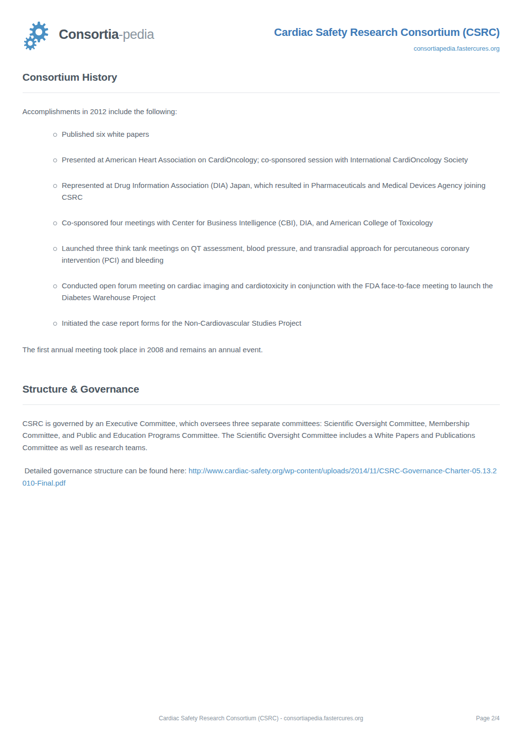Consortia-pedia
Cardiac Safety Research Consortium (CSRC)
consortiapedia.fastercures.org
Consortium History
Accomplishments in 2012 include the following:
Published six white papers
Presented at American Heart Association on CardiOncology; co-sponsored session with International CardiOncology Society
Represented at Drug Information Association (DIA) Japan, which resulted in Pharmaceuticals and Medical Devices Agency joining CSRC
Co-sponsored four meetings with Center for Business Intelligence (CBI), DIA, and American College of Toxicology
Launched three think tank meetings on QT assessment, blood pressure, and transradial approach for percutaneous coronary intervention (PCI) and bleeding
Conducted open forum meeting on cardiac imaging and cardiotoxicity in conjunction with the FDA face-to-face meeting to launch the Diabetes Warehouse Project
Initiated the case report forms for the Non-Cardiovascular Studies Project
The first annual meeting took place in 2008 and remains an annual event.
Structure & Governance
CSRC is governed by an Executive Committee, which oversees three separate committees: Scientific Oversight Committee, Membership Committee, and Public and Education Programs Committee. The Scientific Oversight Committee includes a White Papers and Publications Committee as well as research teams.
Detailed governance structure can be found here: http://www.cardiac-safety.org/wp-content/uploads/2014/11/CSRC-Governance-Charter-05.13.2010-Final.pdf
Cardiac Safety Research Consortium (CSRC) - consortiapedia.fastercures.org
Page 2/4